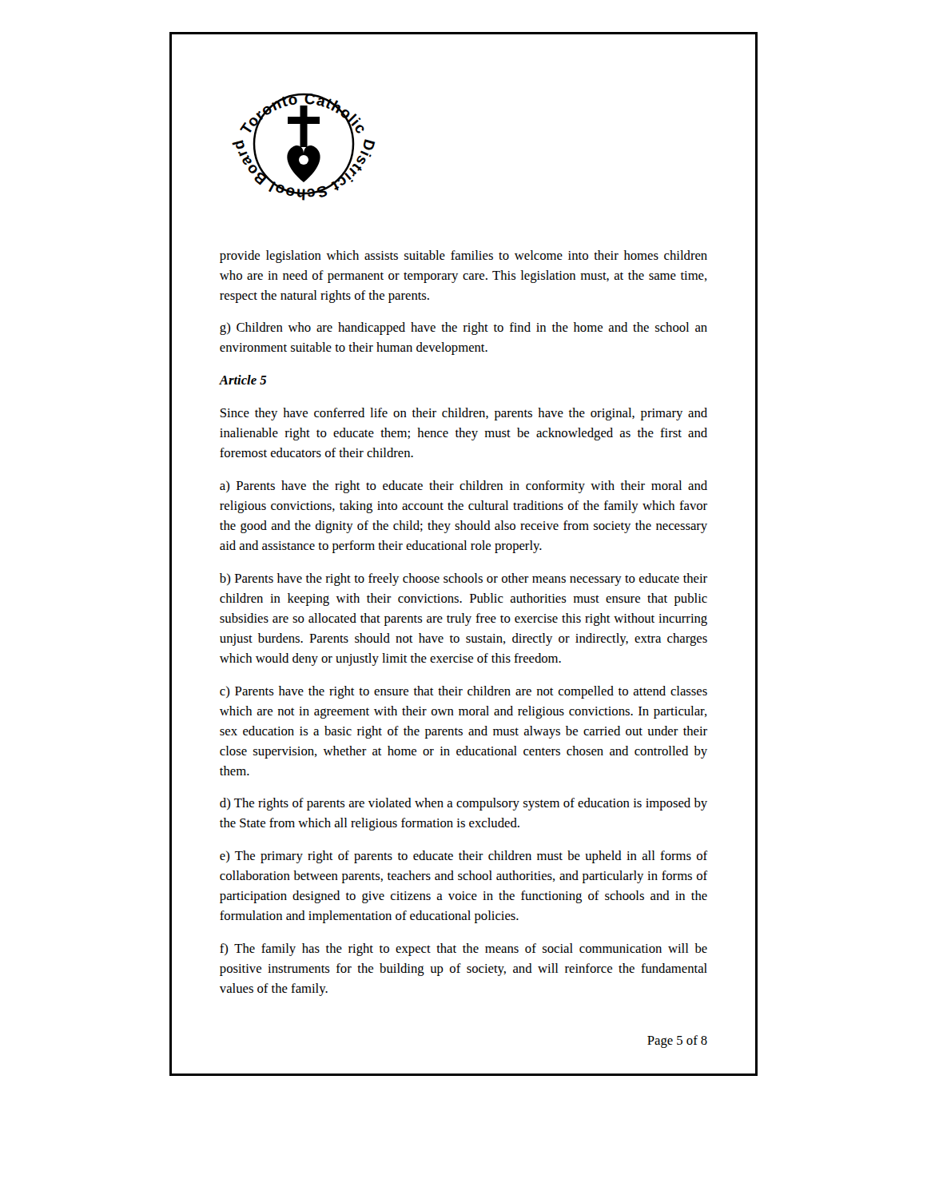Toronto Catholic District School Board
provide legislation which assists suitable families to welcome into their homes children who are in need of permanent or temporary care. This legislation must, at the same time, respect the natural rights of the parents.
g) Children who are handicapped have the right to find in the home and the school an environment suitable to their human development.
Article 5
Since they have conferred life on their children, parents have the original, primary and inalienable right to educate them; hence they must be acknowledged as the first and foremost educators of their children.
a) Parents have the right to educate their children in conformity with their moral and religious convictions, taking into account the cultural traditions of the family which favor the good and the dignity of the child; they should also receive from society the necessary aid and assistance to perform their educational role properly.
b) Parents have the right to freely choose schools or other means necessary to educate their children in keeping with their convictions. Public authorities must ensure that public subsidies are so allocated that parents are truly free to exercise this right without incurring unjust burdens. Parents should not have to sustain, directly or indirectly, extra charges which would deny or unjustly limit the exercise of this freedom.
c) Parents have the right to ensure that their children are not compelled to attend classes which are not in agreement with their own moral and religious convictions. In particular, sex education is a basic right of the parents and must always be carried out under their close supervision, whether at home or in educational centers chosen and controlled by them.
d) The rights of parents are violated when a compulsory system of education is imposed by the State from which all religious formation is excluded.
e) The primary right of parents to educate their children must be upheld in all forms of collaboration between parents, teachers and school authorities, and particularly in forms of participation designed to give citizens a voice in the functioning of schools and in the formulation and implementation of educational policies.
f) The family has the right to expect that the means of social communication will be positive instruments for the building up of society, and will reinforce the fundamental values of the family.
Page 5 of 8